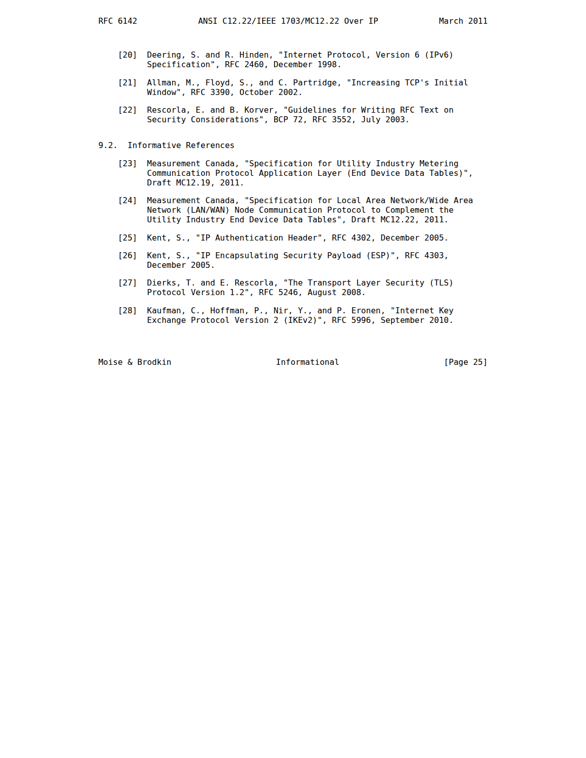RFC 6142 ANSI C12.22/IEEE 1703/MC12.22 Over IP March 2011
[20]
Deering, S. and R. Hinden, "Internet Protocol, Version 6 (IPv6) Specification", RFC 2460, December 1998.
[21]
Allman, M., Floyd, S., and C. Partridge, "Increasing TCP's Initial Window", RFC 3390, October 2002.
[22]
Rescorla, E. and B. Korver, "Guidelines for Writing RFC Text on Security Considerations", BCP 72, RFC 3552, July 2003.
9.2. Informative References
[23]
Measurement Canada, "Specification for Utility Industry Metering Communication Protocol Application Layer (End Device Data Tables)", Draft MC12.19, 2011.
[24]
Measurement Canada, "Specification for Local Area Network/Wide Area Network (LAN/WAN) Node Communication Protocol to Complement the Utility Industry End Device Data Tables", Draft MC12.22, 2011.
[25]
Kent, S., "IP Authentication Header", RFC 4302, December 2005.
[26]
Kent, S., "IP Encapsulating Security Payload (ESP)", RFC 4303, December 2005.
[27]
Dierks, T. and E. Rescorla, "The Transport Layer Security (TLS) Protocol Version 1.2", RFC 5246, August 2008.
[28]
Kaufman, C., Hoffman, P., Nir, Y., and P. Eronen, "Internet Key Exchange Protocol Version 2 (IKEv2)", RFC 5996, September 2010.
Moise & Brodkin Informational [Page 25]